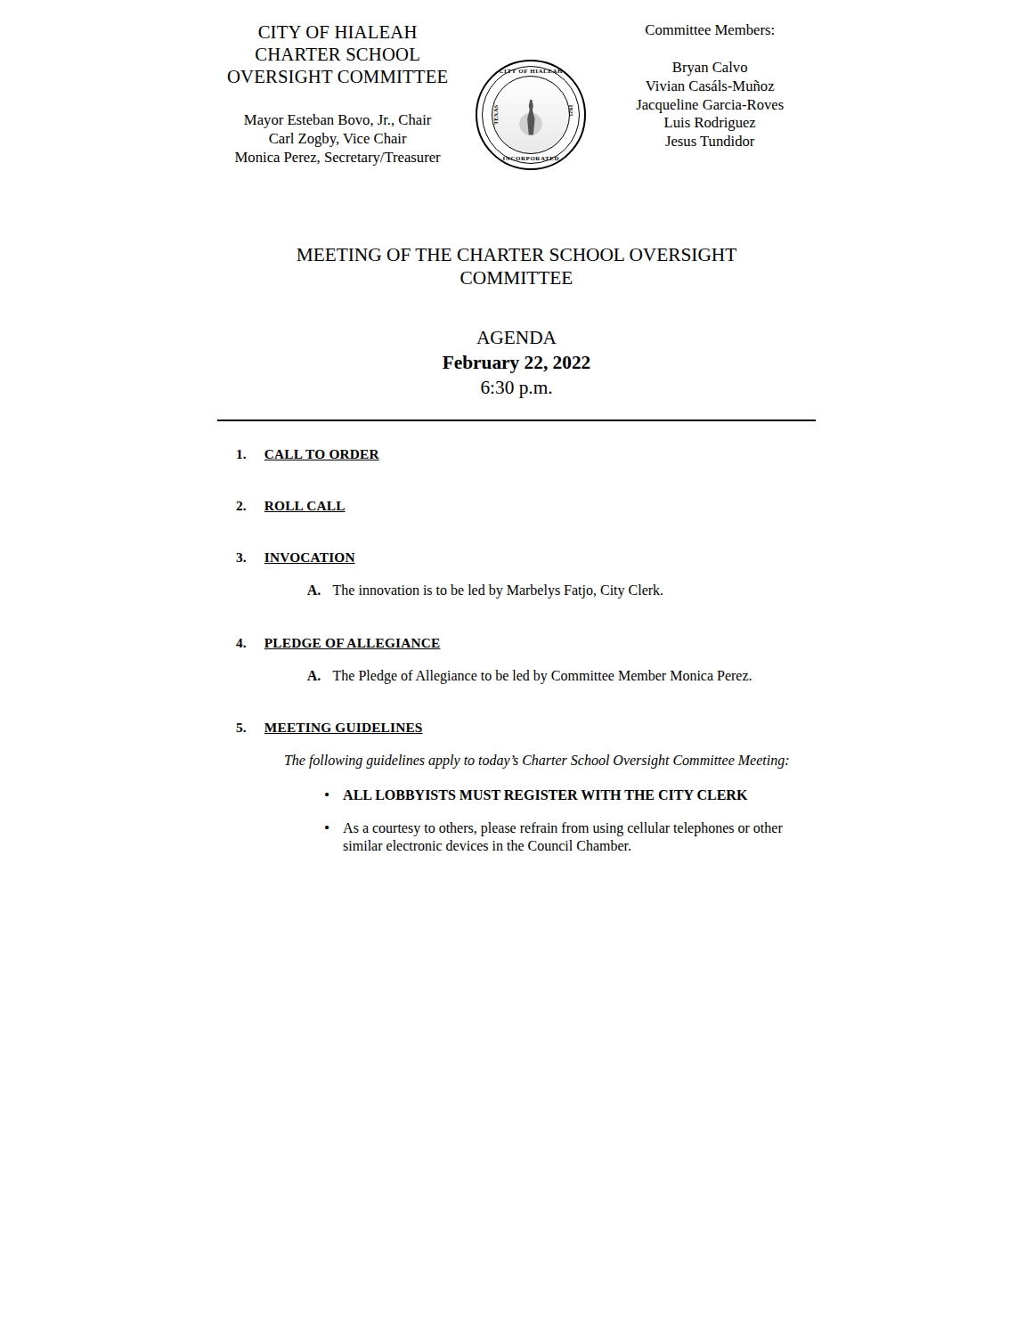CITY OF HIALEAH
CHARTER SCHOOL
OVERSIGHT COMMITTEE
Mayor Esteban Bovo, Jr., Chair
Carl Zogby, Vice Chair
Monica Perez, Secretary/Treasurer
CITY OF HIALEAH
INCORPORATED
TEXAS
1925
Committee Members:
Bryan Calvo
Vivian Casáls-Muñoz
Jacqueline Garcia-Roves
Luis Rodriguez
Jesus Tundidor
MEETING OF THE CHARTER SCHOOL OVERSIGHT
COMMITTEE
AGENDA
February 22, 2022
6:30 p.m.
1. CALL TO ORDER
2. ROLL CALL
3. INVOCATION
A. The innovation is to be led by Marbelys Fatjo, City Clerk.
4. PLEDGE OF ALLEGIANCE
A. The Pledge of Allegiance to be led by Committee Member Monica Perez.
5. MEETING GUIDELINES
The following guidelines apply to today’s Charter School Oversight Committee Meeting:
ALL LOBBYISTS MUST REGISTER WITH THE CITY CLERK
As a courtesy to others, please refrain from using cellular telephones or other similar electronic devices in the Council Chamber.